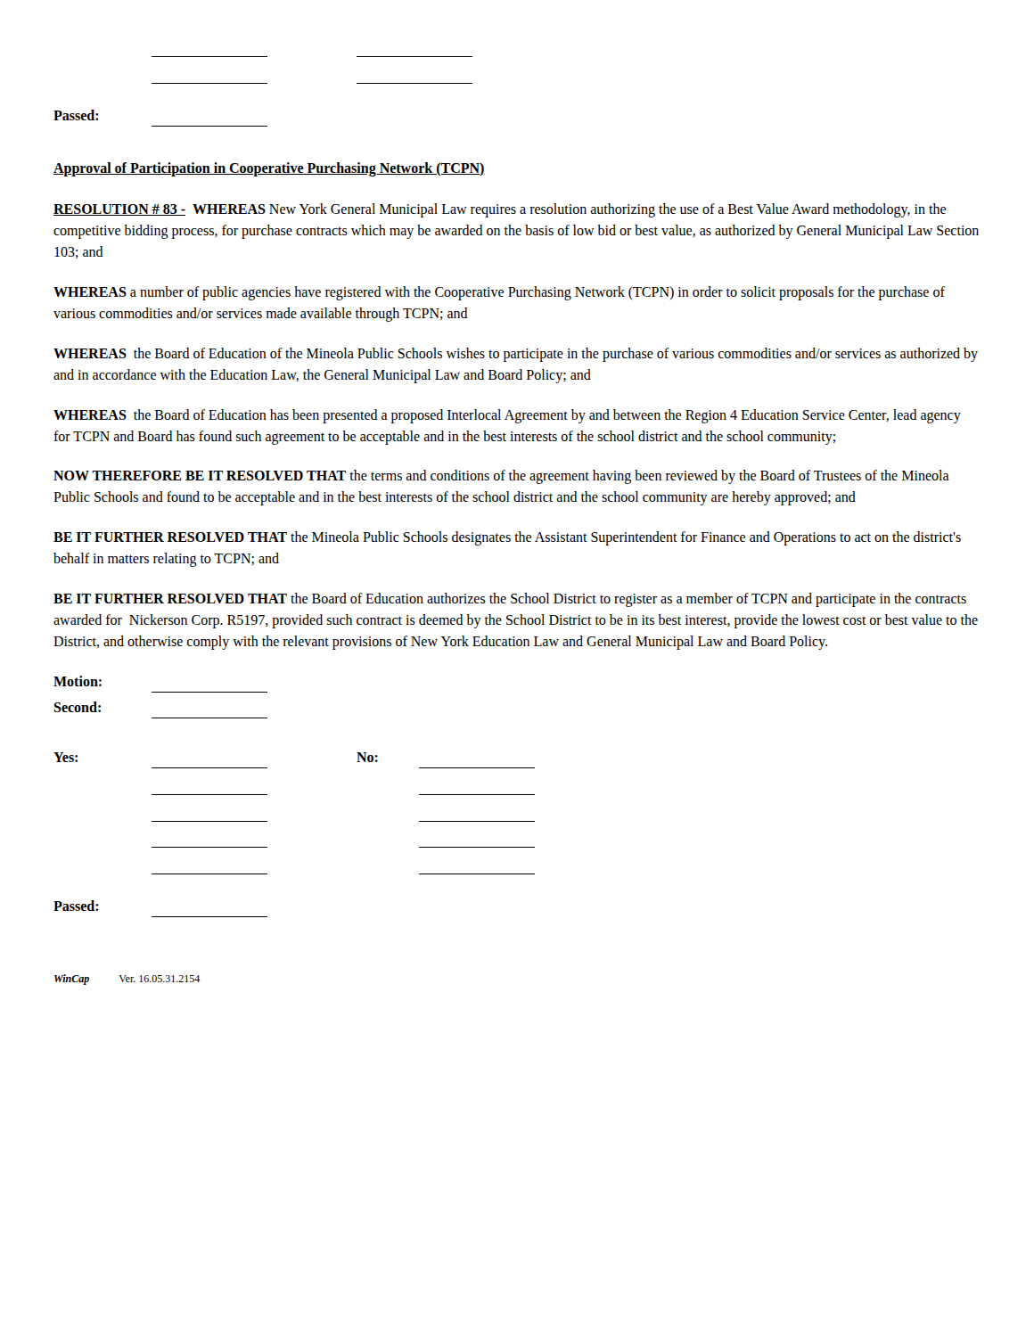Passed:
Approval of Participation in Cooperative Purchasing Network (TCPN)
RESOLUTION # 83 - WHEREAS New York General Municipal Law requires a resolution authorizing the use of a Best Value Award methodology, in the competitive bidding process, for purchase contracts which may be awarded on the basis of low bid or best value, as authorized by General Municipal Law Section 103; and
WHEREAS a number of public agencies have registered with the Cooperative Purchasing Network (TCPN) in order to solicit proposals for the purchase of various commodities and/or services made available through TCPN; and
WHEREAS the Board of Education of the Mineola Public Schools wishes to participate in the purchase of various commodities and/or services as authorized by and in accordance with the Education Law, the General Municipal Law and Board Policy; and
WHEREAS the Board of Education has been presented a proposed Interlocal Agreement by and between the Region 4 Education Service Center, lead agency for TCPN and Board has found such agreement to be acceptable and in the best interests of the school district and the school community;
NOW THEREFORE BE IT RESOLVED THAT the terms and conditions of the agreement having been reviewed by the Board of Trustees of the Mineola Public Schools and found to be acceptable and in the best interests of the school district and the school community are hereby approved; and
BE IT FURTHER RESOLVED THAT the Mineola Public Schools designates the Assistant Superintendent for Finance and Operations to act on the district's behalf in matters relating to TCPN; and
BE IT FURTHER RESOLVED THAT the Board of Education authorizes the School District to register as a member of TCPN and participate in the contracts awarded for Nickerson Corp. R5197, provided such contract is deemed by the School District to be in its best interest, provide the lowest cost or best value to the District, and otherwise comply with the relevant provisions of New York Education Law and General Municipal Law and Board Policy.
Motion:
Second:
Yes: No:
Passed:
WinCap Ver. 16.05.31.2154